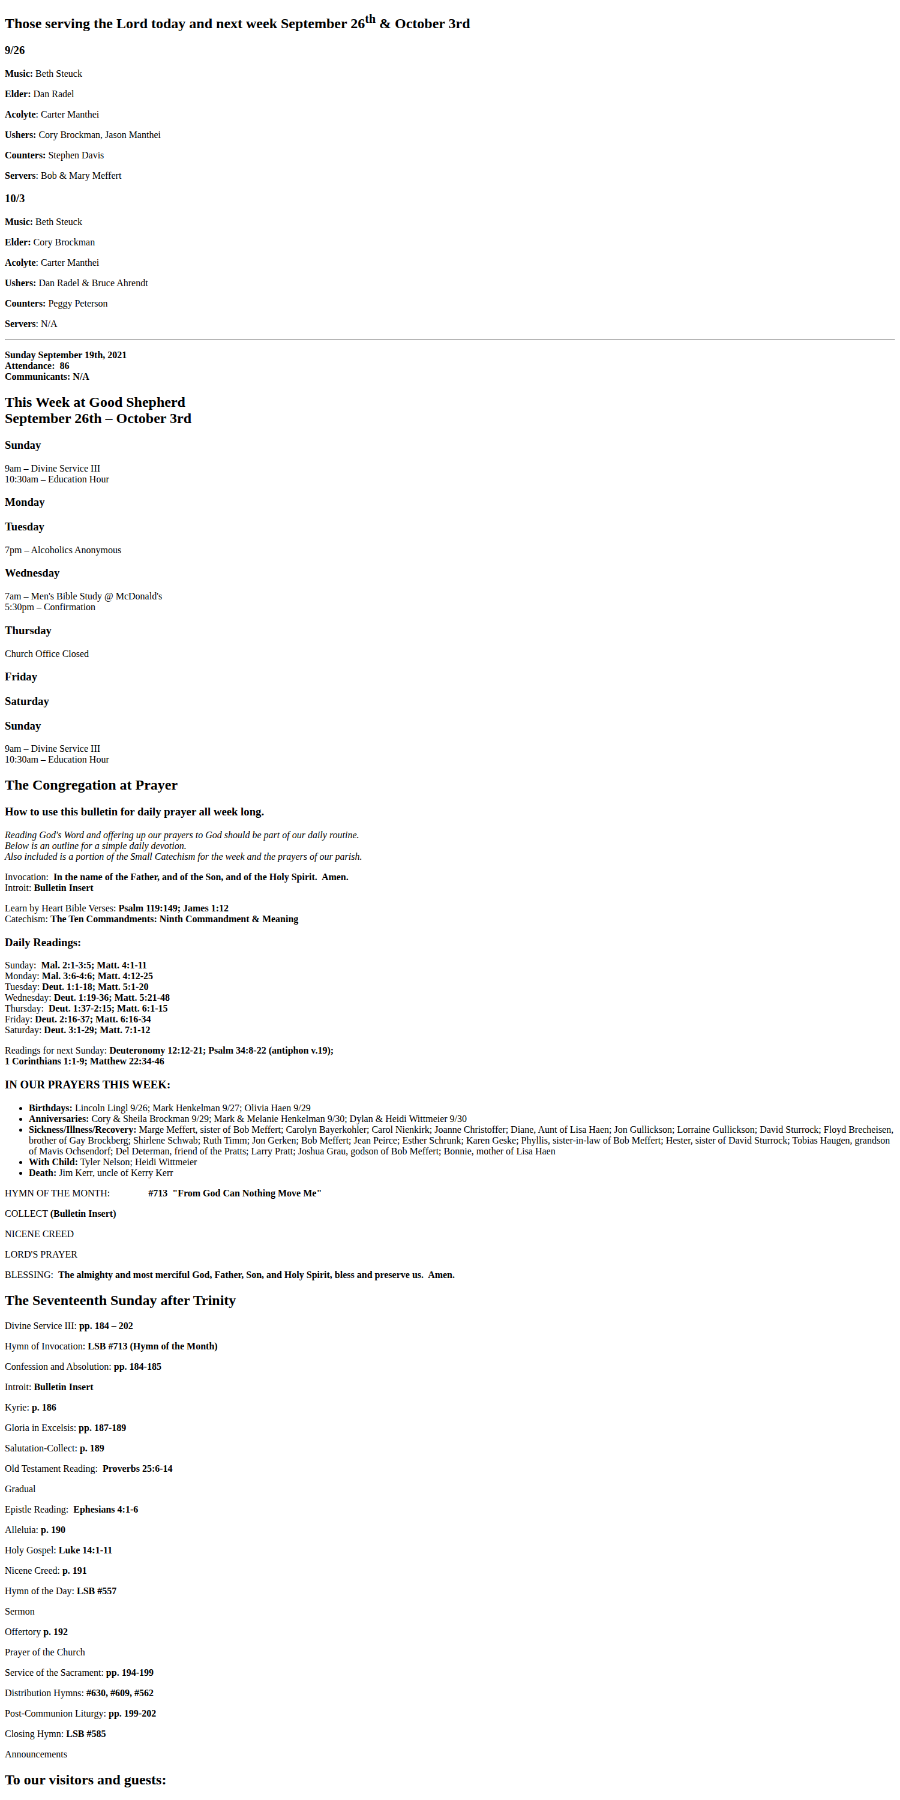Those serving the Lord today and next week September 26th & October 3rd
9/26
Music: Beth Steuck
Elder: Dan Radel
Acolyte: Carter Manthei
Ushers: Cory Brockman, Jason Manthei
Counters: Stephen Davis
Servers: Bob & Mary Meffert
10/3
Music: Beth Steuck
Elder: Cory Brockman
Acolyte: Carter Manthei
Ushers: Dan Radel & Bruce Ahrendt
Counters: Peggy Peterson
Servers: N/A
Sunday September 19th, 2021
Attendance: 86
Communicants: N/A
This Week at Good Shepherd
September 26th – October 3rd
Sunday
9am – Divine Service III
10:30am – Education Hour
Monday
Tuesday
7pm – Alcoholics Anonymous
Wednesday
7am – Men's Bible Study @ McDonald's
5:30pm – Confirmation
Thursday
Church Office Closed
Friday
Saturday
Sunday
9am – Divine Service III
10:30am – Education Hour
The Congregation at Prayer
How to use this bulletin for daily prayer all week long.
Reading God's Word and offering up our prayers to God should be part of our daily routine.
Below is an outline for a simple daily devotion.
Also included is a portion of the Small Catechism for the week and the prayers of our parish.
Invocation: In the name of the Father, and of the Son, and of the Holy Spirit. Amen.
Introit: Bulletin Insert
Learn by Heart Bible Verses: Psalm 119:149; James 1:12
Catechism: The Ten Commandments: Ninth Commandment & Meaning
Daily Readings:
Sunday: Mal. 2:1-3:5; Matt. 4:1-11
Monday: Mal. 3:6-4:6; Matt. 4:12-25
Tuesday: Deut. 1:1-18; Matt. 5:1-20
Wednesday: Deut. 1:19-36; Matt. 5:21-48
Thursday: Deut. 1:37-2:15; Matt. 6:1-15
Friday: Deut. 2:16-37; Matt. 6:16-34
Saturday: Deut. 3:1-29; Matt. 7:1-12
Readings for next Sunday: Deuteronomy 12:12-21; Psalm 34:8-22 (antiphon v.19);
1 Corinthians 1:1-9; Matthew 22:34-46
IN OUR PRAYERS THIS WEEK:
Birthdays: Lincoln Lingl 9/26; Mark Henkelman 9/27; Olivia Haen 9/29
Anniversaries: Cory & Sheila Brockman 9/29; Mark & Melanie Henkelman 9/30; Dylan & Heidi Wittmeier 9/30
Sickness/Illness/Recovery: Marge Meffert, sister of Bob Meffert; Carolyn Bayerkohler; Carol Nienkirk; Joanne Christoffer; Diane, Aunt of Lisa Haen; Jon Gullickson; Lorraine Gullickson; David Sturrock; Floyd Brecheisen, brother of Gay Brockberg; Shirlene Schwab; Ruth Timm; Jon Gerken; Bob Meffert; Jean Peirce; Esther Schrunk; Karen Geske; Phyllis, sister-in-law of Bob Meffert; Hester, sister of David Sturrock; Tobias Haugen, grandson of Mavis Ochsendorf; Del Determan, friend of the Pratts; Larry Pratt; Joshua Grau, godson of Bob Meffert; Bonnie, mother of Lisa Haen
With Child: Tyler Nelson; Heidi Wittmeier
Death: Jim Kerr, uncle of Kerry Kerr
HYMN OF THE MONTH: #713 "From God Can Nothing Move Me"
COLLECT (Bulletin Insert)
NICENE CREED
LORD'S PRAYER
BLESSING: The almighty and most merciful God, Father, Son, and Holy Spirit, bless and preserve us. Amen.
The Seventeenth Sunday after Trinity
Divine Service III: pp. 184 – 202
Hymn of Invocation: LSB #713 (Hymn of the Month)
Confession and Absolution: pp. 184-185
Introit: Bulletin Insert
Kyrie: p. 186
Gloria in Excelsis: pp. 187-189
Salutation-Collect: p. 189
Old Testament Reading: Proverbs 25:6-14
Gradual
Epistle Reading: Ephesians 4:1-6
Alleluia: p. 190
Holy Gospel: Luke 14:1-11
Nicene Creed: p. 191
Hymn of the Day: LSB #557
Sermon
Offertory p. 192
Prayer of the Church
Service of the Sacrament: pp. 194-199
Distribution Hymns: #630, #609, #562
Post-Communion Liturgy: pp. 199-202
Closing Hymn: LSB #585
Announcements
To our visitors and guests:
The Lord's Supper is celebrated at Good Shepherd in the confession and glad confidence that our Lord, as He says, gives not only bread and wine, but His very body and blood to eat and drink for the forgiveness of sin. In joyful obedience to the clear teaching of our Lord Jesus those are invited to His table who trust His words, repent of all sin, and set aside any refusal to forgive and love as He forgives and loves us. They show forth His death until He comes. Because Holy Communion is a confession of the faith which is confessed at this altar, any who are not yet instructed, in doubt, or who hold a confession differing from that of The Lutheran Church—Missouri Synod and so are unable to receive the Sacrament are invited to meditate on God's Word in the distribution hymns and pray for the day when divisions will have ceased. You may also come up to the rail and receive a baptismal blessing. Signify this by crossing your hands over your chest. If you have any questions, please feel free to talk to Pastor.